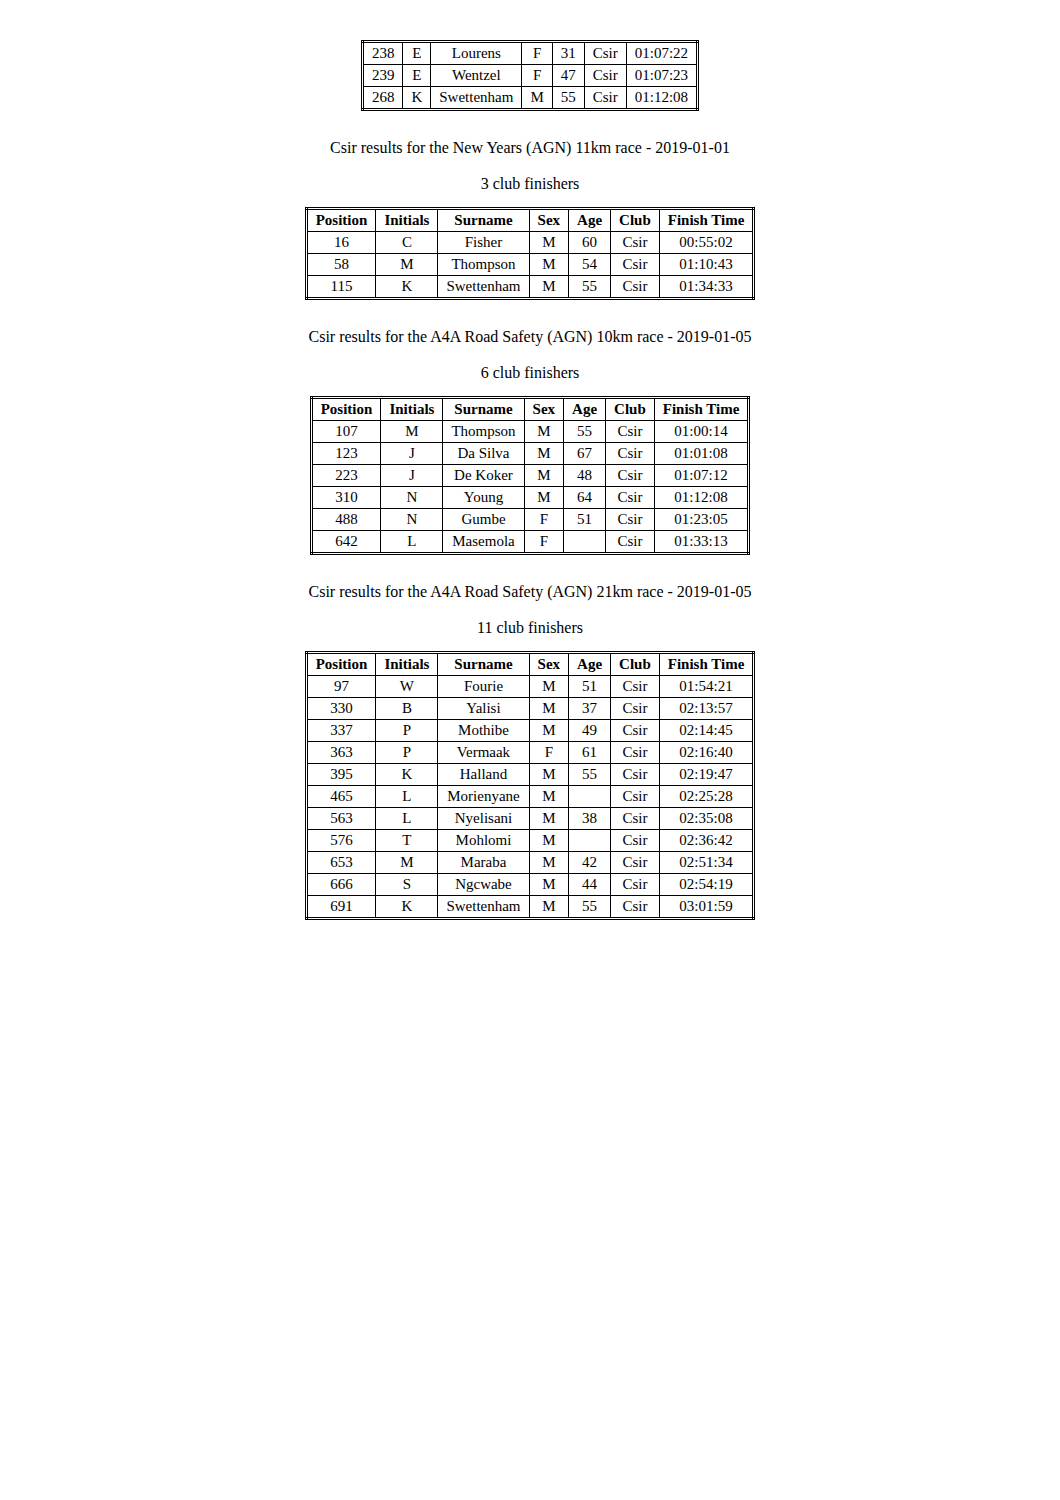| 238 | E | Lourens | F | 31 | Csir | 01:07:22 |
| 239 | E | Wentzel | F | 47 | Csir | 01:07:23 |
| 268 | K | Swettenham | M | 55 | Csir | 01:12:08 |
Csir results for the New Years (AGN) 11km race - 2019-01-01
3 club finishers
| Position | Initials | Surname | Sex | Age | Club | Finish Time |
| --- | --- | --- | --- | --- | --- | --- |
| 16 | C | Fisher | M | 60 | Csir | 00:55:02 |
| 58 | M | Thompson | M | 54 | Csir | 01:10:43 |
| 115 | K | Swettenham | M | 55 | Csir | 01:34:33 |
Csir results for the A4A Road Safety (AGN) 10km race - 2019-01-05
6 club finishers
| Position | Initials | Surname | Sex | Age | Club | Finish Time |
| --- | --- | --- | --- | --- | --- | --- |
| 107 | M | Thompson | M | 55 | Csir | 01:00:14 |
| 123 | J | Da Silva | M | 67 | Csir | 01:01:08 |
| 223 | J | De Koker | M | 48 | Csir | 01:07:12 |
| 310 | N | Young | M | 64 | Csir | 01:12:08 |
| 488 | N | Gumbe | F | 51 | Csir | 01:23:05 |
| 642 | L | Masemola | F | | Csir | 01:33:13 |
Csir results for the A4A Road Safety (AGN) 21km race - 2019-01-05
11 club finishers
| Position | Initials | Surname | Sex | Age | Club | Finish Time |
| --- | --- | --- | --- | --- | --- | --- |
| 97 | W | Fourie | M | 51 | Csir | 01:54:21 |
| 330 | B | Yalisi | M | 37 | Csir | 02:13:57 |
| 337 | P | Mothibe | M | 49 | Csir | 02:14:45 |
| 363 | P | Vermaak | F | 61 | Csir | 02:16:40 |
| 395 | K | Halland | M | 55 | Csir | 02:19:47 |
| 465 | L | Morienyane | M | | Csir | 02:25:28 |
| 563 | L | Nyelisani | M | 38 | Csir | 02:35:08 |
| 576 | T | Mohlomi | M | | Csir | 02:36:42 |
| 653 | M | Maraba | M | 42 | Csir | 02:51:34 |
| 666 | S | Ngcwabe | M | 44 | Csir | 02:54:19 |
| 691 | K | Swettenham | M | 55 | Csir | 03:01:59 |